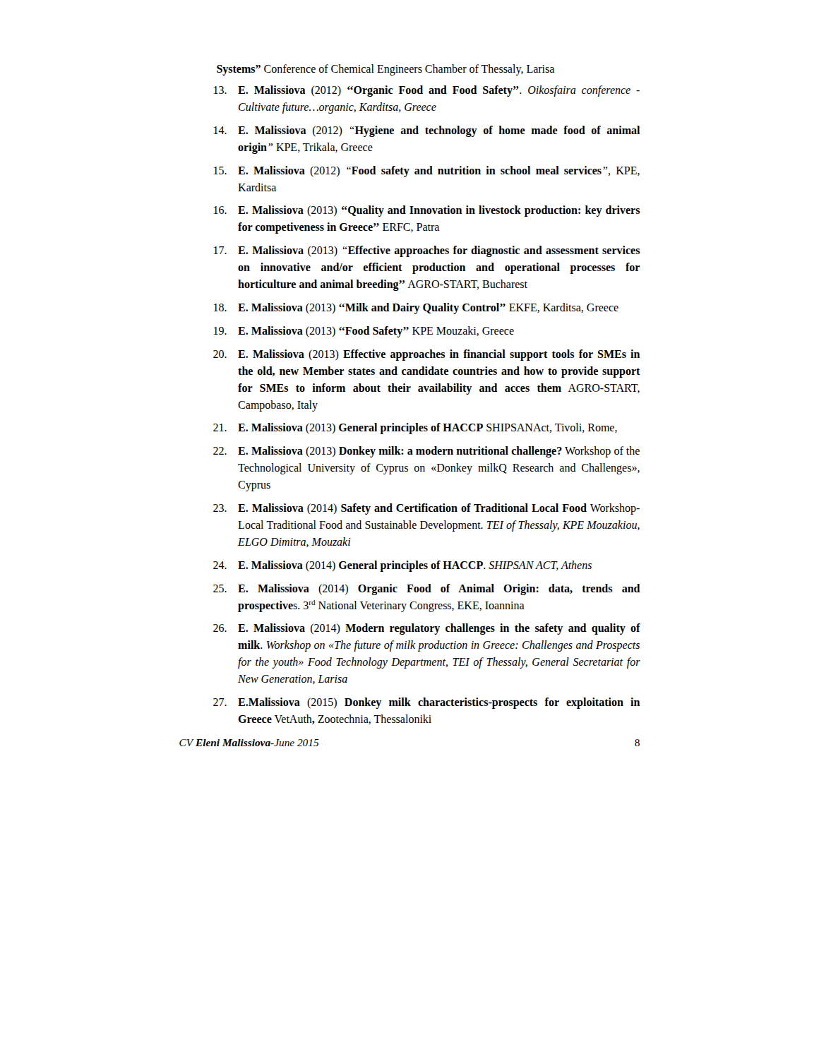Systems” Conference of Chemical Engineers Chamber of Thessaly, Larisa
E. Malissiova (2012) ‘‘Organic Food and Food Safety’’. Oikosfaira conference - Cultivate future…organic, Karditsa, Greece
E. Malissiova (2012) “Hygiene and technology of home made food of animal origin” KPE, Trikala, Greece
E. Malissiova (2012) “Food safety and nutrition in school meal services”, KPE, Karditsa
E. Malissiova (2013) ‘‘Quality and Innovation in livestock production: key drivers for competiveness in Greece’’ ERFC, Patra
E. Malissiova (2013) “Effective approaches for diagnostic and assessment services on innovative and/or efficient production and operational processes for horticulture and animal breeding’’ AGRO-START, Bucharest
E. Malissiova (2013) ‘‘Milk and Dairy Quality Control’’ EKFE, Karditsa, Greece
E. Malissiova (2013) ‘‘Food Safety’’ KPE Mouzaki, Greece
E. Malissiova (2013) Effective approaches in financial support tools for SMEs in the old, new Member states and candidate countries and how to provide support for SMEs to inform about their availability and acces them AGRO-START, Campobaso, Italy
E. Malissiova (2013) General principles of HACCP SHIPSANAct, Tivoli, Rome,
E. Malissiova (2013) Donkey milk: a modern nutritional challenge? Workshop of the Technological University of Cyprus on «Donkey milkQ Research and Challenges», Cyprus
E. Malissiova (2014) Safety and Certification of Traditional Local Food Workshop-Local Traditional Food and Sustainable Development. TEI of Thessaly, KPE Mouzakiou, ELGO Dimitra, Mouzaki
E. Malissiova (2014) General principles of HACCP. SHIPSAN ACT, Athens
E. Malissiova (2014) Organic Food of Animal Origin: data, trends and prospectives. 3rd National Veterinary Congress, EKE, Ioannina
E. Malissiova (2014) Modern regulatory challenges in the safety and quality of milk. Workshop on «The future of milk production in Greece: Challenges and Prospects for the youth» Food Technology Department, TEI of Thessaly, General Secretariat for New Generation, Larisa
E.Malissiova (2015) Donkey milk characteristics-prospects for exploitation in Greece VetAuth, Zootechnia, Thessaloniki
CV Eleni Malissiova-June 2015 8